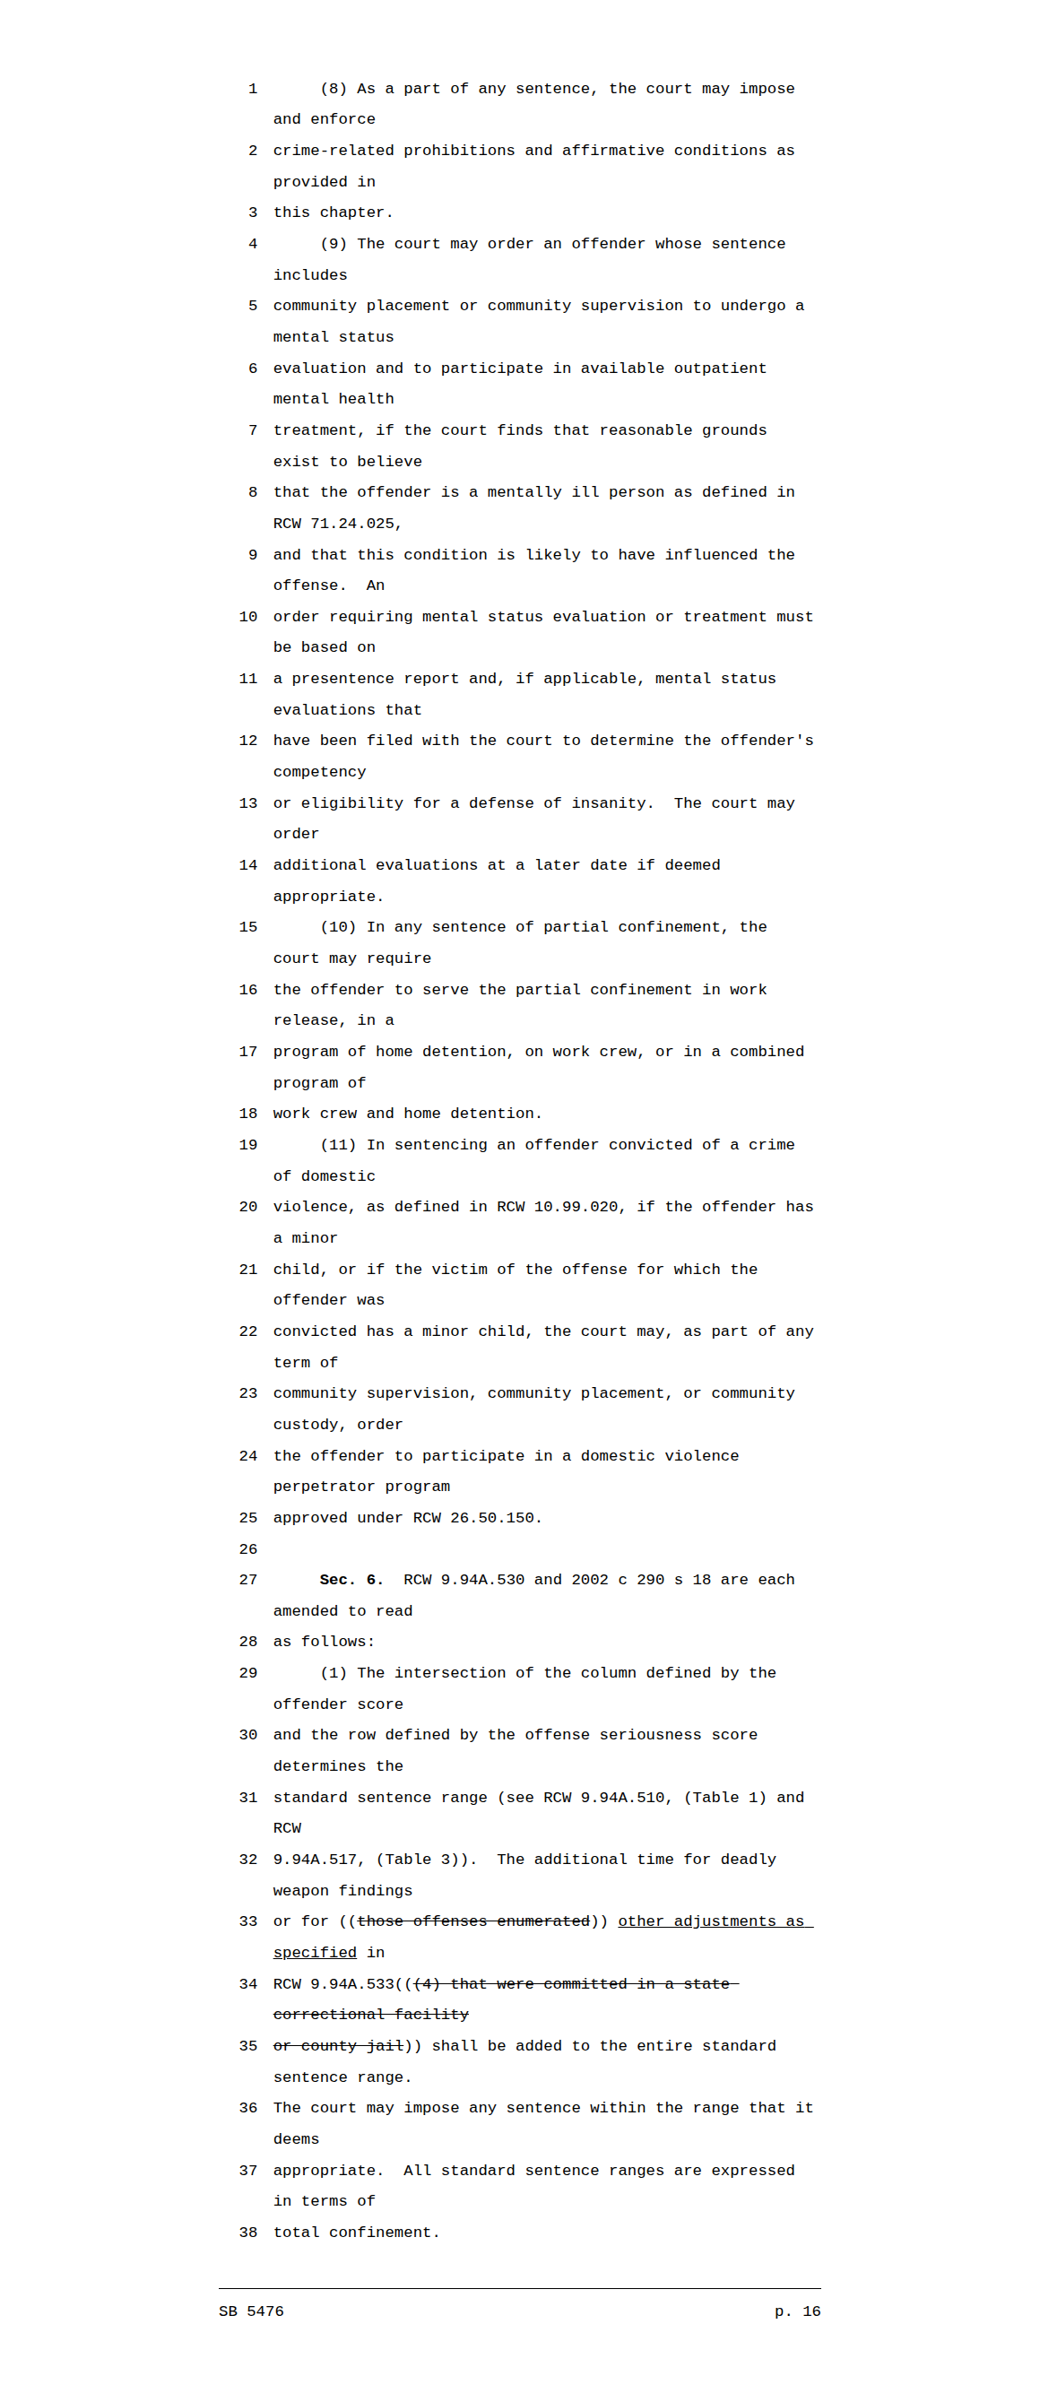(8) As a part of any sentence, the court may impose and enforce
crime-related prohibitions and affirmative conditions as provided in
this chapter.
(9) The court may order an offender whose sentence includes
community placement or community supervision to undergo a mental status
evaluation and to participate in available outpatient mental health
treatment, if the court finds that reasonable grounds exist to believe
that the offender is a mentally ill person as defined in RCW 71.24.025,
and that this condition is likely to have influenced the offense. An
order requiring mental status evaluation or treatment must be based on
a presentence report and, if applicable, mental status evaluations that
have been filed with the court to determine the offender's competency
or eligibility for a defense of insanity. The court may order
additional evaluations at a later date if deemed appropriate.
(10) In any sentence of partial confinement, the court may require
the offender to serve the partial confinement in work release, in a
program of home detention, on work crew, or in a combined program of
work crew and home detention.
(11) In sentencing an offender convicted of a crime of domestic
violence, as defined in RCW 10.99.020, if the offender has a minor
child, or if the victim of the offense for which the offender was
convicted has a minor child, the court may, as part of any term of
community supervision, community placement, or community custody, order
the offender to participate in a domestic violence perpetrator program
approved under RCW 26.50.150.
Sec. 6. RCW 9.94A.530 and 2002 c 290 s 18 are each amended to read
as follows:
(1) The intersection of the column defined by the offender score
and the row defined by the offense seriousness score determines the
standard sentence range (see RCW 9.94A.510, (Table 1) and RCW
9.94A.517, (Table 3)). The additional time for deadly weapon findings
or for ((those offenses enumerated)) other adjustments as specified in
RCW 9.94A.533(((4) that were committed in a state correctional facility
or county jail)) shall be added to the entire standard sentence range.
The court may impose any sentence within the range that it deems
appropriate. All standard sentence ranges are expressed in terms of
total confinement.
SB 5476 p. 16